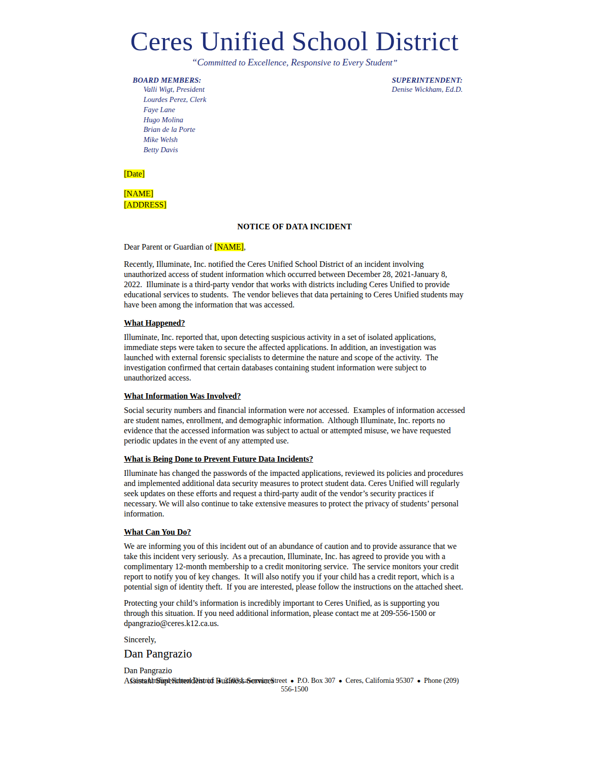Ceres Unified School District
“Committed to Excellence, Responsive to Every Student”
| BOARD MEMBERS: Valli Wigt, President Lourdes Perez, Clerk Faye Lane Hugo Molina Brian de la Porte Mike Welsh Betty Davis | SUPERINTENDENT: Denise Wickham, Ed.D. |
[Date]
[NAME]
[ADDRESS]
NOTICE OF DATA INCIDENT
Dear Parent or Guardian of [NAME],
Recently, Illuminate, Inc. notified the Ceres Unified School District of an incident involving unauthorized access of student information which occurred between December 28, 2021-January 8, 2022. Illuminate is a third-party vendor that works with districts including Ceres Unified to provide educational services to students. The vendor believes that data pertaining to Ceres Unified students may have been among the information that was accessed.
What Happened?
Illuminate, Inc. reported that, upon detecting suspicious activity in a set of isolated applications, immediate steps were taken to secure the affected applications. In addition, an investigation was launched with external forensic specialists to determine the nature and scope of the activity. The investigation confirmed that certain databases containing student information were subject to unauthorized access.
What Information Was Involved?
Social security numbers and financial information were not accessed. Examples of information accessed are student names, enrollment, and demographic information. Although Illuminate, Inc. reports no evidence that the accessed information was subject to actual or attempted misuse, we have requested periodic updates in the event of any attempted use.
What is Being Done to Prevent Future Data Incidents?
Illuminate has changed the passwords of the impacted applications, reviewed its policies and procedures and implemented additional data security measures to protect student data. Ceres Unified will regularly seek updates on these efforts and request a third-party audit of the vendor’s security practices if necessary. We will also continue to take extensive measures to protect the privacy of students’ personal information.
What Can You Do?
We are informing you of this incident out of an abundance of caution and to provide assurance that we take this incident very seriously. As a precaution, Illuminate, Inc. has agreed to provide you with a complimentary 12-month membership to a credit monitoring service. The service monitors your credit report to notify you of key changes. It will also notify you if your child has a credit report, which is a potential sign of identity theft. If you are interested, please follow the instructions on the attached sheet.
Protecting your child’s information is incredibly important to Ceres Unified, as is supporting you through this situation. If you need additional information, please contact me at 209-556-1500 or dpangrazio@ceres.k12.ca.us.
Sincerely,
Dan Pangrazio
Dan Pangrazio
Assistant Superintendent of Business Services
Ceres Unified School District ● 2503 Lawrence Street ● P.O. Box 307 ● Ceres, California 95307 ● Phone (209) 556-1500